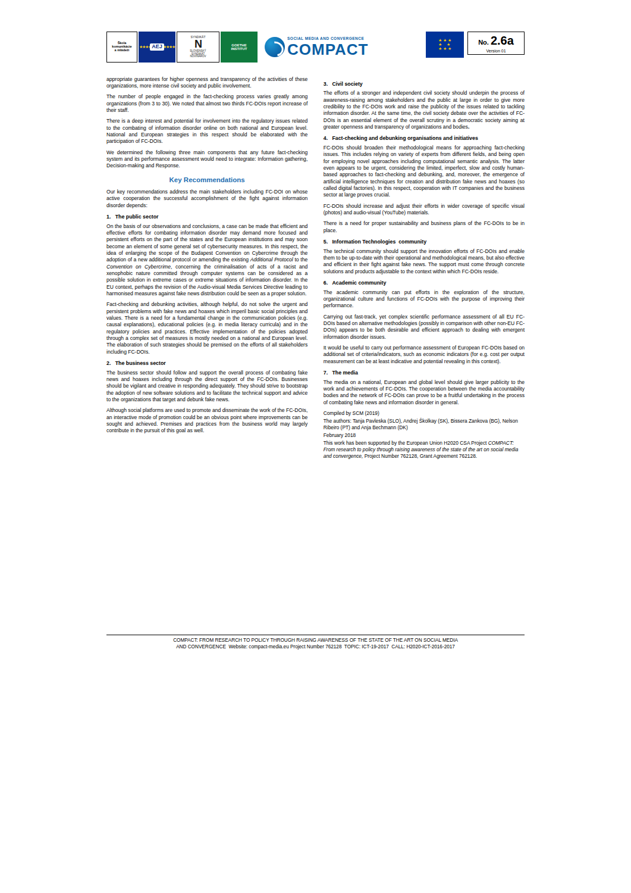Škola
komunikácie
a mládeži
★★★★★★★★★★★★ AEJ
SYNDIKÁT
N
SLOVENSKÝ
SYNDIKÁT
NOVINÁROV
GOETHE
INSTITUT
SOCIAL MEDIA AND CONVERGENCE
COMPACT
★ ★ ★
★ ★
★ ★ ★
No. 2.6a
Version 01
appropriate guarantees for higher openness and transparency of the activities of these organizations, more intense civil society and public involvement.
The number of people engaged in the fact-checking process varies greatly among organizations (from 3 to 30). We noted that almost two thirds FC-DOIs report increase of their staff.
There is a deep interest and potential for involvement into the regulatory issues related to the combating of information disorder online on both national and European level. National and European strategies in this respect should be elaborated with the participation of FC-DOIs.
We determined the following three main components that any future fact-checking system and its performance assessment would need to integrate: Information gathering, Decision-making and Response.
Key Recommendations
Our key recommendations address the main stakeholders including FC-DOI on whose active cooperation the successful accomplishment of the fight against information disorder depends:
1. The public sector
On the basis of our observations and conclusions, a case can be made that efficient and effective efforts for combating information disorder may demand more focused and persistent efforts on the part of the states and the European institutions and may soon become an element of some general set of cybersecurity measures. In this respect, the idea of enlarging the scope of the Budapest Convention on Cybercrime through the adoption of a new additional protocol or amending the existing Additional Protocol to the Convention on Cybercrime, concerning the criminalisation of acts of a racist and xenophobic nature committed through computer systems can be considered as a possible solution in extreme cases or extreme situations of information disorder. In the EU context, perhaps the revision of the Audio-visual Media Services Directive leading to harmonised measures against fake news distribution could be seen as a proper solution.
Fact-checking and debunking activities, although helpful, do not solve the urgent and persistent problems with fake news and hoaxes which imperil basic social principles and values. There is a need for a fundamental change in the communication policies (e.g. causal explanations), educational policies (e.g. in media literacy curricula) and in the regulatory policies and practices. Effective implementation of the policies adopted through a complex set of measures is mostly needed on a national and European level. The elaboration of such strategies should be premised on the efforts of all stakeholders including FC-DOIs.
2. The business sector
The business sector should follow and support the overall process of combating fake news and hoaxes including through the direct support of the FC-DOIs. Businesses should be vigilant and creative in responding adequately. They should strive to bootstrap the adoption of new software solutions and to facilitate the technical support and advice to the organizations that target and debunk fake news.
Although social platforms are used to promote and disseminate the work of the FC-DOIs, an interactive mode of promotion could be an obvious point where improvements can be sought and achieved. Premises and practices from the business world may largely contribute in the pursuit of this goal as well.
3. Civil society
The efforts of a stronger and independent civil society should underpin the process of awareness-raising among stakeholders and the public at large in order to give more credibility to the FC-DOIs work and raise the publicity of the issues related to tackling information disorder. At the same time, the civil society debate over the activities of FC-DOIs is an essential element of the overall scrutiny in a democratic society aiming at greater openness and transparency of organizations and bodies.
4. Fact-checking and debunking organisations and initiatives
FC-DOIs should broaden their methodological means for approaching fact-checking issues. This includes relying on variety of experts from different fields, and being open for employing novel approaches including computational semantic analysis. The latter even appears to be urgent, considering the limited, imperfect, slow and costly human-based approaches to fact-checking and debunking, and, moreover, the emergence of artificial intelligence techniques for creation and distribution fake news and hoaxes (so called digital factories). In this respect, cooperation with IT companies and the business sector at large proves crucial.
FC-DOIs should increase and adjust their efforts in wider coverage of specific visual (photos) and audio-visual (YouTube) materials.
There is a need for proper sustainability and business plans of the FC-DOIs to be in place.
5. Information Technologies community
The technical community should support the innovation efforts of FC-DOIs and enable them to be up-to-date with their operational and methodological means, but also effective and efficient in their fight against fake news. The support must come through concrete solutions and products adjustable to the context within which FC-DOIs reside.
6. Academic community
The academic community can put efforts in the exploration of the structure, organizational culture and functions of FC-DOIs with the purpose of improving their performance.
Carrying out fast-track, yet complex scientific performance assessment of all EU FC-DOIs based on alternative methodologies (possibly in comparison with other non-EU FC-DOIs) appears to be both desirable and efficient approach to dealing with emergent information disorder issues.
It would be useful to carry out performance assessment of European FC-DOIs based on additional set of criteria/indicators, such as economic indicators (for e.g. cost per output measurement can be at least indicative and potential revealing in this context).
7. The media
The media on a national, European and global level should give larger publicity to the work and achievements of FC-DOIs. The cooperation between the media accountability bodies and the network of FC-DOIs can prove to be a fruitful undertaking in the process of combating fake news and information disorder in general.
Compiled by SCM (2019)
The authors: Tanja Pavleska (SLO), Andrej Školkay (SK), Bissera Zankova (BG), Nelson Ribeiro (PT) and Anja Bechmann (DK)
February 2018
This work has been supported by the European Union H2020 CSA Project COMPACT: From research to policy through raising awareness of the state of the art on social media and convergence, Project Number 762128, Grant Agreement 762128.
COMPACT: FROM RESEARCH TO POLICY THROUGH RAISING AWARENESS OF THE STATE OF THE ART ON SOCIAL MEDIA
AND CONVERGENCE Website: compact-media.eu Project Number 762128 TOPIC: ICT-19-2017 CALL: H2020-ICT-2016-2017